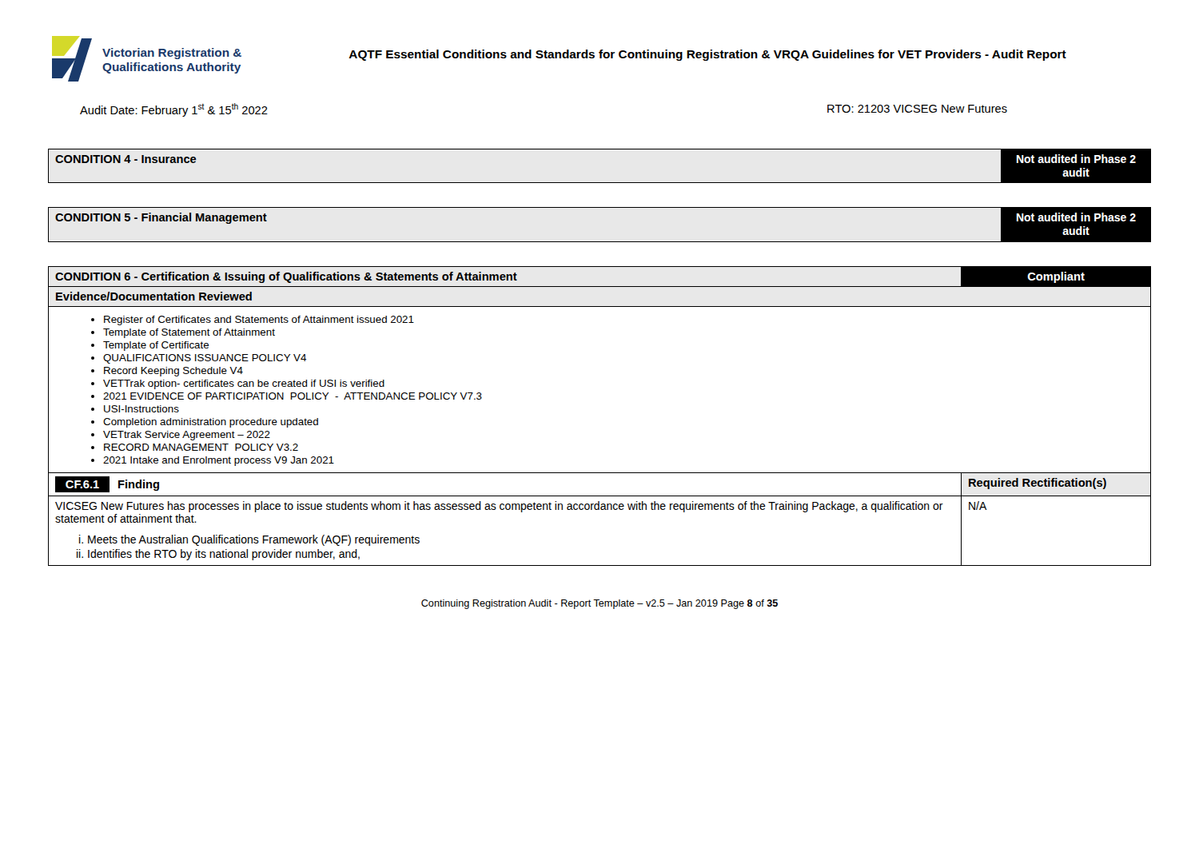Victorian Registration &
Qualifications Authority
AQTF Essential Conditions and Standards for Continuing Registration & VRQA Guidelines for VET Providers - Audit Report
Audit Date: February 1st & 15th 2022
RTO: 21203 VICSEG New Futures
| CONDITION 4 - Insurance | Not audited in Phase 2 audit |
| CONDITION 5 - Financial Management | Not audited in Phase 2 audit |
| CONDITION 6 - Certification & Issuing of Qualifications & Statements of Attainment | Compliant |
| Evidence/Documentation Reviewed |
| Register of Certificates and Statements of Attainment issued 2021 Template of Statement of Attainment Template of Certificate QUALIFICATIONS ISSUANCE POLICY V4 Record Keeping Schedule V4 VETTrak option- certificates can be created if USI is verified 2021 EVIDENCE OF PARTICIPATION POLICY - ATTENDANCE POLICY V7.3 USI-Instructions Completion administration procedure updated VETtrak Service Agreement – 2022 RECORD MANAGEMENT POLICY V3.2 2021 Intake and Enrolment process V9 Jan 2021 |
| / CF.6.1 / Finding / | Required Rectification(s) |
| VICSEG New Futures has processes in place to issue students whom it has assessed as competent in accordance with the requirements of the Training Package, a qualification or statement of attainment that. Meets the Australian Qualifications Framework (AQF) requirements Identifies the RTO by its national provider number, and, | N/A |
Continuing Registration Audit - Report Template – v2.5 – Jan 2019 Page 8 of 35